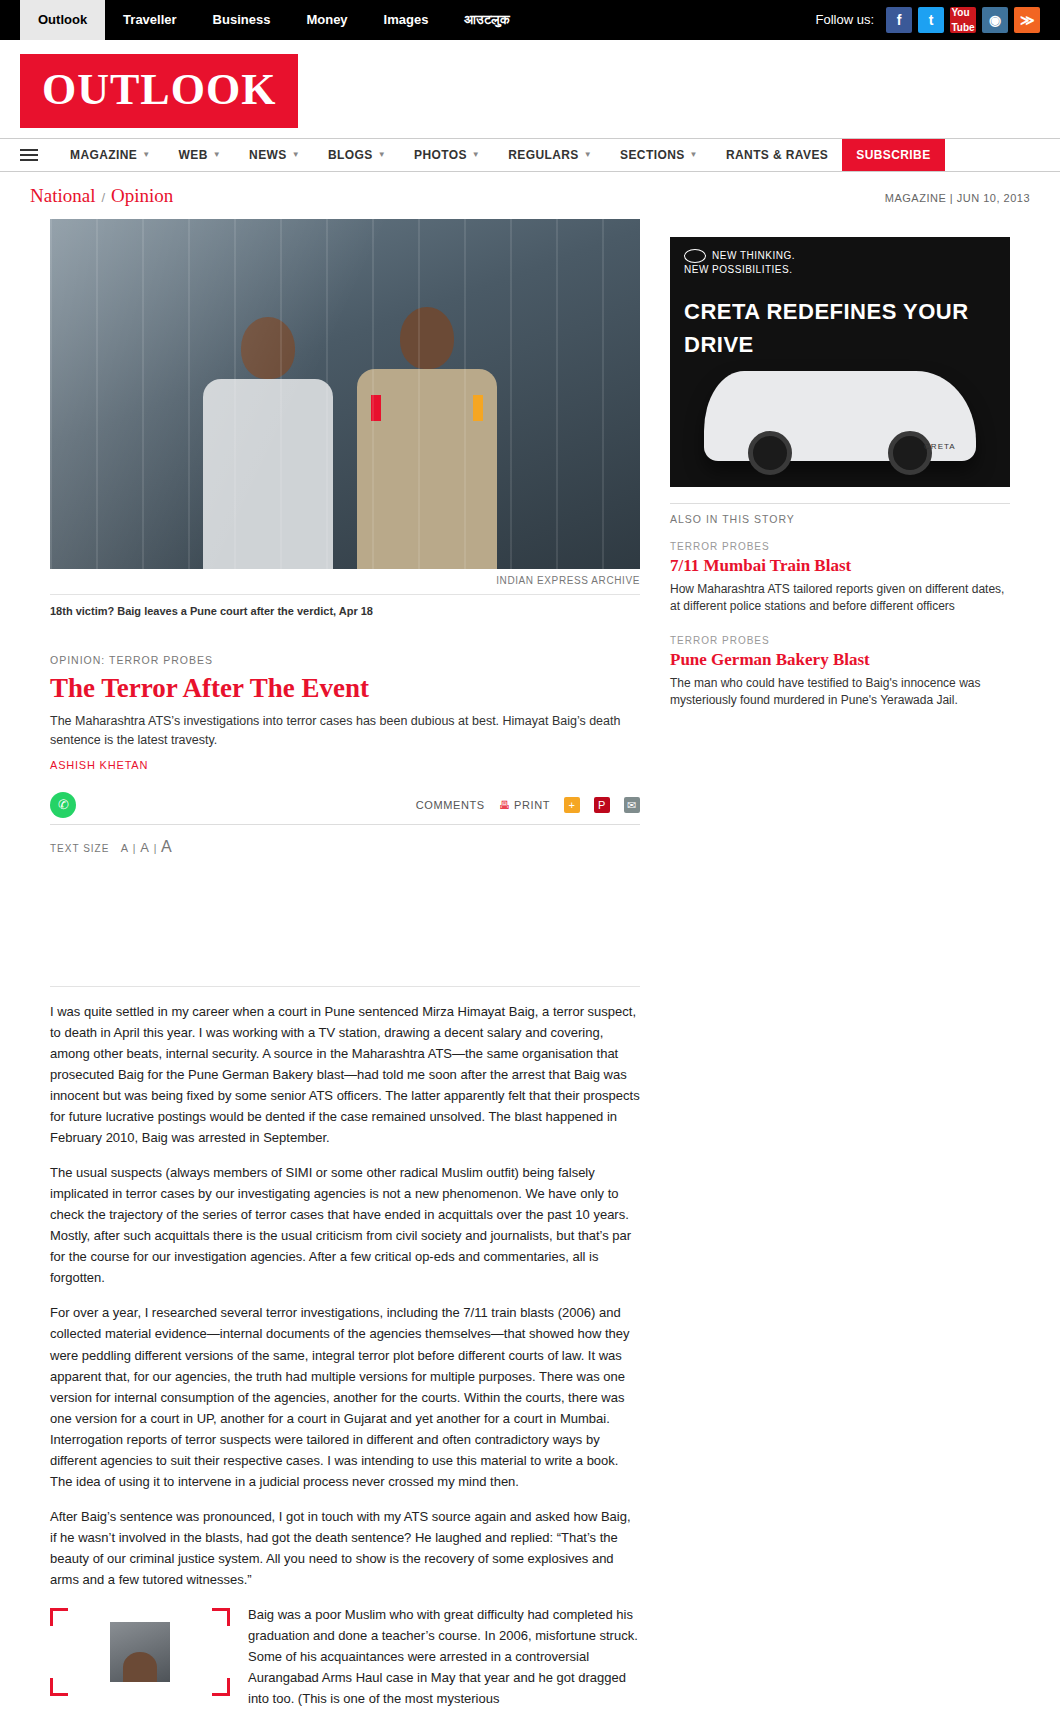Outlook
Traveller
Business
Money
Images
आउटलुक
Follow us: f t You
Tube ◉ ≫
OUTLOOK
MAGAZINE ▼
WEB ▼
NEWS ▼
BLOGS ▼
PHOTOS ▼
REGULARS ▼
SECTIONS ▼
RANTS & RAVES
SUBSCRIBE
National / Opinion MAGAZINE | JUN 10, 2013
INDIAN EXPRESS ARCHIVE
18th victim? Baig leaves a Pune court after the verdict, Apr 18
OPINION: TERROR PROBES
The Terror After The Event
The Maharashtra ATS’s investigations into terror cases has been dubious at best. Himayat Baig’s death sentence is the latest travesty.
ASHISH KHETAN
✆
COMMENTS 🖶 PRINT + p ✉
TEXT SIZE A | A | A
I was quite settled in my career when a court in Pune sentenced Mirza Himayat Baig, a terror suspect, to death in April this year. I was working with a TV station, drawing a decent salary and covering, among other beats, internal security. A source in the Maharashtra ATS—the same organisation that prosecuted Baig for the Pune German Bakery blast—had told me soon after the arrest that Baig was innocent but was being fixed by some senior ATS officers. The latter apparently felt that their prospects for future lucrative postings would be dented if the case remained unsolved. The blast happened in February 2010, Baig was arrested in September.
The usual suspects (always members of SIMI or some other radical Muslim outfit) being falsely implicated in terror cases by our investigating agencies is not a new phenomenon. We have only to check the trajectory of the series of terror cases that have ended in acquittals over the past 10 years. Mostly, after such acquittals there is the usual criticism from civil society and journalists, but that’s par for the course for our investigation agencies. After a few critical op-eds and commentaries, all is forgotten.
For over a year, I researched several terror investigations, including the 7/11 train blasts (2006) and collected material evidence—internal documents of the agencies themselves—that showed how they were peddling different versions of the same, integral terror plot before different courts of law. It was apparent that, for our agencies, the truth had multiple versions for multiple purposes. There was one version for internal consumption of the agencies, another for the courts. Within the courts, there was one version for a court in UP, another for a court in Gujarat and yet another for a court in Mumbai. Interrogation reports of terror suspects were tailored in different and often contradictory ways by different agencies to suit their respective cases. I was intending to use this material to write a book. The idea of using it to intervene in a judicial process never crossed my mind then.
After Baig’s sentence was pronounced, I got in touch with my ATS source again and asked how Baig, if he wasn’t involved in the blasts, had got the death sentence? He laughed and replied: “That’s the beauty of our criminal justice system. All you need to show is the recovery of some explosives and arms and a few tutored witnesses.”
Baig was a poor Muslim who with great difficulty had completed his graduation and done a teacher’s course. In 2006, misfortune struck. Some of his acquaintances were arrested in a controversial Aurangabad Arms Haul case in May that year and he got dragged into too. (This is one of the most mysterious
NEW THINKING.
NEW POSSIBILITIES.
CRETA REDEFINES YOUR DRIVE
CRETA
ALSO IN THIS STORY
TERROR PROBES
7/11 Mumbai Train Blast
How Maharashtra ATS tailored reports given on different dates, at different police stations and before different officers
TERROR PROBES
Pune German Bakery Blast
The man who could have testified to Baig's innocence was mysteriously found murdered in Pune's Yerawada Jail.